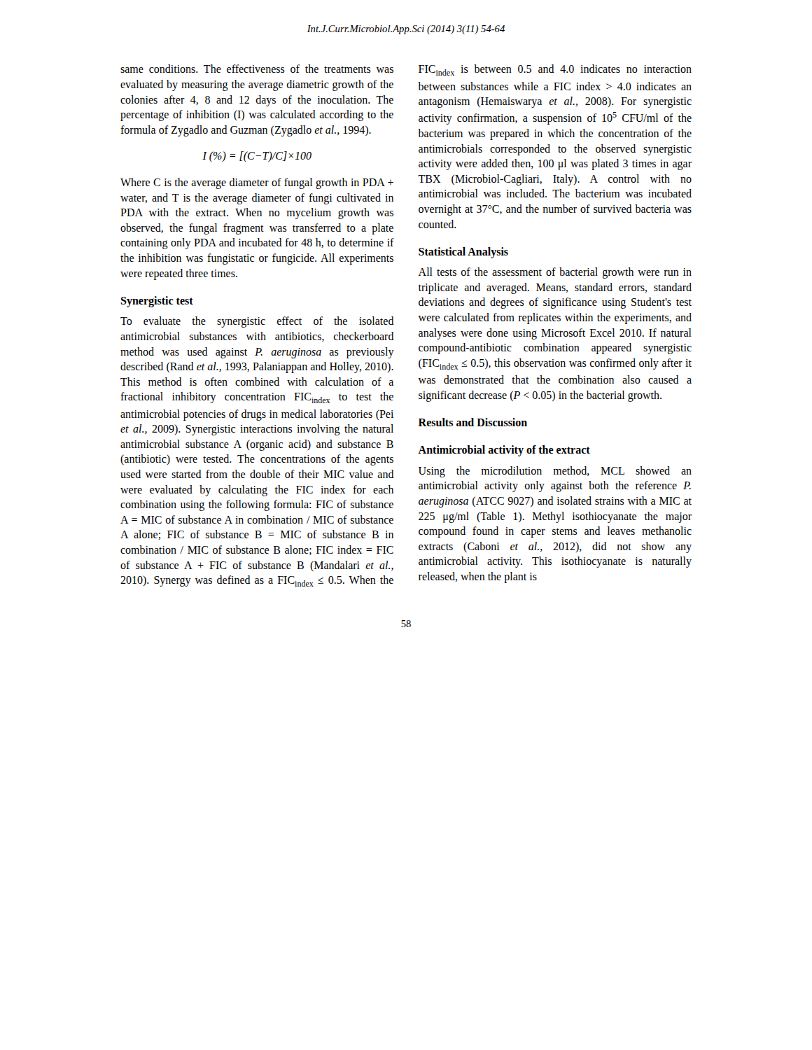Int.J.Curr.Microbiol.App.Sci (2014) 3(11) 54-64
same conditions. The effectiveness of the treatments was evaluated by measuring the average diametric growth of the colonies after 4, 8 and 12 days of the inoculation. The percentage of inhibition (I) was calculated according to the formula of Zygadlo and Guzman (Zygadlo et al., 1994).
I (%) = [(C−T)/C]×100
Where C is the average diameter of fungal growth in PDA + water, and T is the average diameter of fungi cultivated in PDA with the extract. When no mycelium growth was observed, the fungal fragment was transferred to a plate containing only PDA and incubated for 48 h, to determine if the inhibition was fungistatic or fungicide. All experiments were repeated three times.
Synergistic test
To evaluate the synergistic effect of the isolated antimicrobial substances with antibiotics, checkerboard method was used against P. aeruginosa as previously described (Rand et al., 1993, Palaniappan and Holley, 2010). This method is often combined with calculation of a fractional inhibitory concentration FICindex to test the antimicrobial potencies of drugs in medical laboratories (Pei et al., 2009). Synergistic interactions involving the natural antimicrobial substance A (organic acid) and substance B (antibiotic) were tested. The concentrations of the agents used were started from the double of their MIC value and were evaluated by calculating the FIC index for each combination using the following formula: FIC of substance A = MIC of substance A in combination / MIC of substance A alone; FIC of substance B = MIC of substance B in combination / MIC of substance B alone; FIC index = FIC of substance A + FIC of substance B (Mandalari et al., 2010). Synergy was defined as a FICindex ≤ 0.5. When the FICindex is between 0.5 and 4.0 indicates no interaction between substances while a FIC index > 4.0 indicates an antagonism (Hemaiswarya et al., 2008). For synergistic activity confirmation, a suspension of 105 CFU/ml of the bacterium was prepared in which the concentration of the antimicrobials corresponded to the observed synergistic activity were added then, 100 μl was plated 3 times in agar TBX (Microbiol-Cagliari, Italy). A control with no antimicrobial was included. The bacterium was incubated overnight at 37°C, and the number of survived bacteria was counted.
Statistical Analysis
All tests of the assessment of bacterial growth were run in triplicate and averaged. Means, standard errors, standard deviations and degrees of significance using Student's test were calculated from replicates within the experiments, and analyses were done using Microsoft Excel 2010. If natural compound-antibiotic combination appeared synergistic (FICindex ≤ 0.5), this observation was confirmed only after it was demonstrated that the combination also caused a significant decrease (P < 0.05) in the bacterial growth.
Results and Discussion
Antimicrobial activity of the extract
Using the microdilution method, MCL showed an antimicrobial activity only against both the reference P. aeruginosa (ATCC 9027) and isolated strains with a MIC at 225 μg/ml (Table 1). Methyl isothiocyanate the major compound found in caper stems and leaves methanolic extracts (Caboni et al., 2012), did not show any antimicrobial activity. This isothiocyanate is naturally released, when the plant is
58